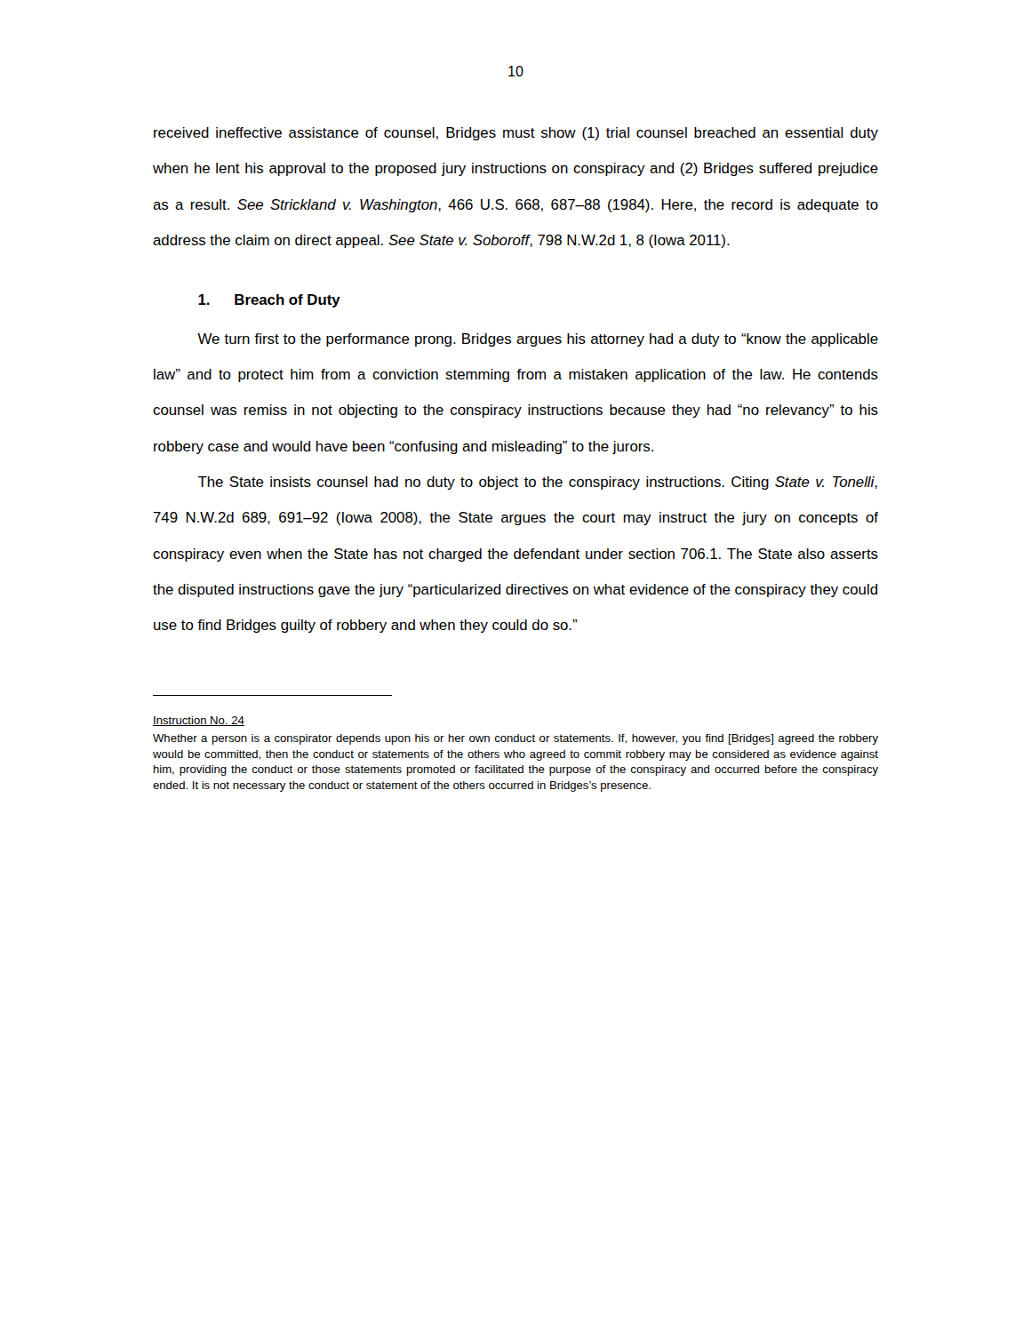10
received ineffective assistance of counsel, Bridges must show (1) trial counsel breached an essential duty when he lent his approval to the proposed jury instructions on conspiracy and (2) Bridges suffered prejudice as a result. See Strickland v. Washington, 466 U.S. 668, 687–88 (1984). Here, the record is adequate to address the claim on direct appeal. See State v. Soboroff, 798 N.W.2d 1, 8 (Iowa 2011).
1. Breach of Duty
We turn first to the performance prong. Bridges argues his attorney had a duty to “know the applicable law” and to protect him from a conviction stemming from a mistaken application of the law. He contends counsel was remiss in not objecting to the conspiracy instructions because they had “no relevancy” to his robbery case and would have been “confusing and misleading” to the jurors.
The State insists counsel had no duty to object to the conspiracy instructions. Citing State v. Tonelli, 749 N.W.2d 689, 691–92 (Iowa 2008), the State argues the court may instruct the jury on concepts of conspiracy even when the State has not charged the defendant under section 706.1. The State also asserts the disputed instructions gave the jury “particularized directives on what evidence of the conspiracy they could use to find Bridges guilty of robbery and when they could do so.”
Instruction No. 24 Whether a person is a conspirator depends upon his or her own conduct or statements. If, however, you find [Bridges] agreed the robbery would be committed, then the conduct or statements of the others who agreed to commit robbery may be considered as evidence against him, providing the conduct or those statements promoted or facilitated the purpose of the conspiracy and occurred before the conspiracy ended. It is not necessary the conduct or statement of the others occurred in Bridges’s presence.